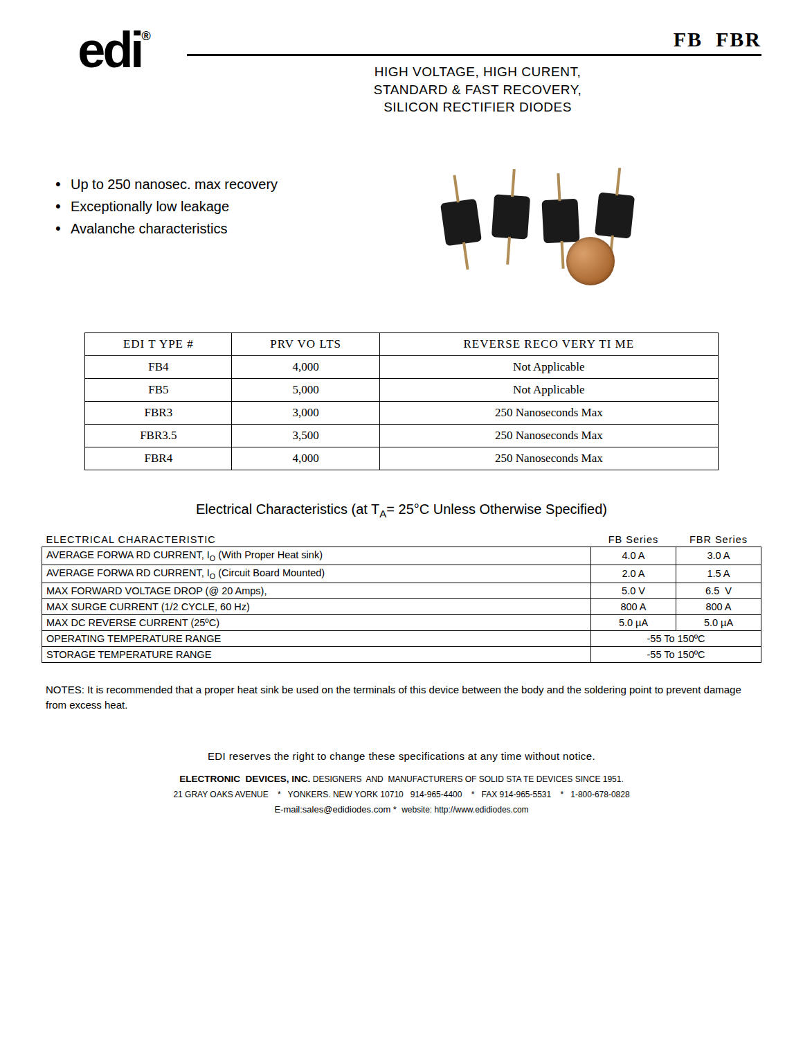edi®
FB FBR
HIGH VOLTAGE, HIGH CURENT,
STANDARD & FAST RECOVERY,
SILICON RECTIFIER DIODES
Up to 250 nanosec. max recovery
Exceptionally low leakage
Avalanche characteristics
| EDI T YPE # | PRV VO LTS | REVERSE RECO VERY TI ME |
| --- | --- | --- |
| FB4 | 4,000 | Not Applicable |
| FB5 | 5,000 | Not Applicable |
| FBR3 | 3,000 | 250 Nanoseconds Max |
| FBR3.5 | 3,500 | 250 Nanoseconds Max |
| FBR4 | 4,000 | 250 Nanoseconds Max |
Electrical Characteristics (at TA= 25°C Unless Otherwise Specified)
| ELECTRICAL CHARACTERISTIC | FB Series | FBR Series |
| AVERAGE FORWA RD CURRENT, I O (With Proper Heat sink) | 4.0 A | 3.0 A |
| AVERAGE FORWA RD CURRENT, I O (Circuit Board Mounted) | 2.0 A | 1.5 A |
| MAX FORWARD VOLTAGE DROP (@ 20 Amps), | 5.0 V | 6.5 V |
| MAX SURGE CURRENT (1/2 CYCLE, 60 Hz) | 800 A | 800 A |
| MAX DC REVERSE CURRENT (25ºC) | 5.0 µA | 5.0 µA |
| OPERATING TEMPERATURE RANGE | -55 To 150ºC |
| STORAGE TEMPERATURE RANGE | -55 To 150ºC |
NOTES: It is recommended that a proper heat sink be used on the terminals of this device between the body and the soldering point to prevent damage from excess heat.
EDI reserves the right to change these specifications at any time without notice.
ELECTRONIC DEVICES, INC. DESIGNERS AND MANUFACTURERS OF SOLID STA TE DEVICES SINCE 1951.
21 GRAY OAKS AVENUE * YONKERS. NEW YORK 10710 914-965-4400 * FAX 914-965-5531 * 1-800-678-0828
E-mail:sales@edidiodes.com * website: http://www.edidiodes.com